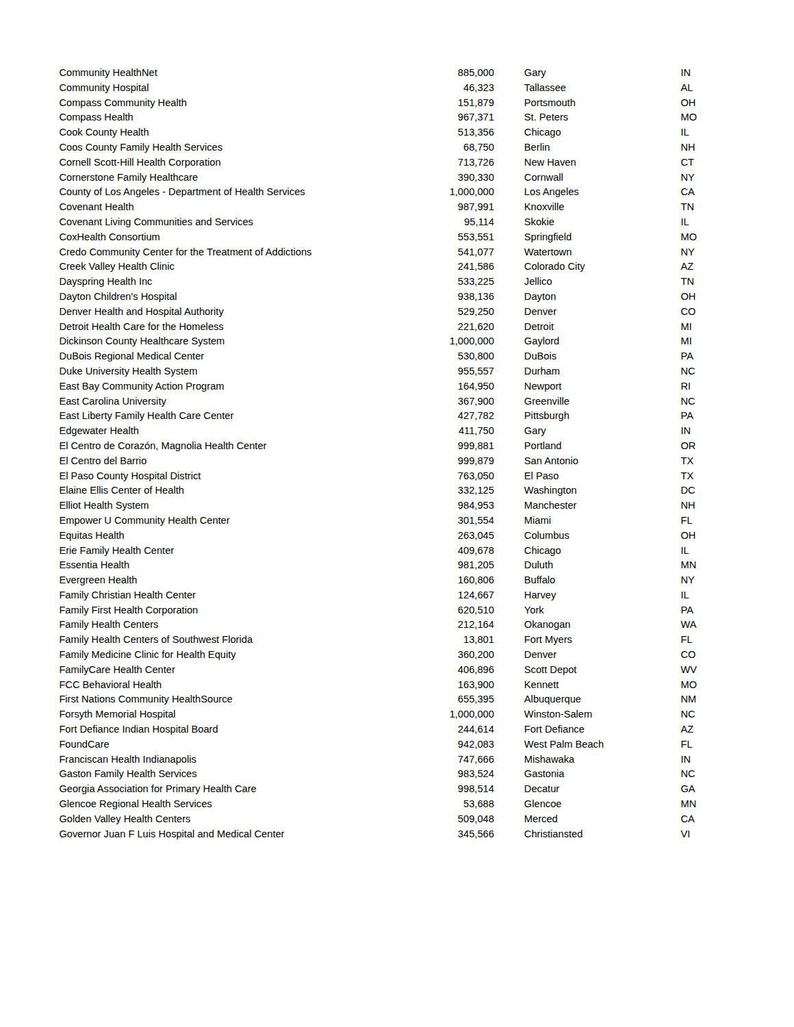| Community HealthNet | 885,000 | Gary | IN |
| Community Hospital | 46,323 | Tallassee | AL |
| Compass Community Health | 151,879 | Portsmouth | OH |
| Compass Health | 967,371 | St. Peters | MO |
| Cook County Health | 513,356 | Chicago | IL |
| Coos County Family Health Services | 68,750 | Berlin | NH |
| Cornell Scott-Hill Health Corporation | 713,726 | New Haven | CT |
| Cornerstone Family Healthcare | 390,330 | Cornwall | NY |
| County of Los Angeles - Department of Health Services | 1,000,000 | Los Angeles | CA |
| Covenant Health | 987,991 | Knoxville | TN |
| Covenant Living Communities and Services | 95,114 | Skokie | IL |
| CoxHealth Consortium | 553,551 | Springfield | MO |
| Credo Community Center for the Treatment of Addictions | 541,077 | Watertown | NY |
| Creek Valley Health Clinic | 241,586 | Colorado City | AZ |
| Dayspring Health Inc | 533,225 | Jellico | TN |
| Dayton Children's Hospital | 938,136 | Dayton | OH |
| Denver Health and Hospital Authority | 529,250 | Denver | CO |
| Detroit Health Care for the Homeless | 221,620 | Detroit | MI |
| Dickinson County Healthcare System | 1,000,000 | Gaylord | MI |
| DuBois Regional Medical Center | 530,800 | DuBois | PA |
| Duke University Health System | 955,557 | Durham | NC |
| East Bay Community Action Program | 164,950 | Newport | RI |
| East Carolina University | 367,900 | Greenville | NC |
| East Liberty Family Health Care Center | 427,782 | Pittsburgh | PA |
| Edgewater Health | 411,750 | Gary | IN |
| El Centro de Corazón, Magnolia Health Center | 999,881 | Portland | OR |
| El Centro del Barrio | 999,879 | San Antonio | TX |
| El Paso County Hospital District | 763,050 | El Paso | TX |
| Elaine Ellis Center of Health | 332,125 | Washington | DC |
| Elliot Health System | 984,953 | Manchester | NH |
| Empower U Community Health Center | 301,554 | Miami | FL |
| Equitas Health | 263,045 | Columbus | OH |
| Erie Family Health Center | 409,678 | Chicago | IL |
| Essentia Health | 981,205 | Duluth | MN |
| Evergreen Health | 160,806 | Buffalo | NY |
| Family Christian Health Center | 124,667 | Harvey | IL |
| Family First Health Corporation | 620,510 | York | PA |
| Family Health Centers | 212,164 | Okanogan | WA |
| Family Health Centers of Southwest Florida | 13,801 | Fort Myers | FL |
| Family Medicine Clinic for Health Equity | 360,200 | Denver | CO |
| FamilyCare Health Center | 406,896 | Scott Depot | WV |
| FCC Behavioral Health | 163,900 | Kennett | MO |
| First Nations Community HealthSource | 655,395 | Albuquerque | NM |
| Forsyth Memorial Hospital | 1,000,000 | Winston-Salem | NC |
| Fort Defiance Indian Hospital Board | 244,614 | Fort Defiance | AZ |
| FoundCare | 942,083 | West Palm Beach | FL |
| Franciscan Health Indianapolis | 747,666 | Mishawaka | IN |
| Gaston Family Health Services | 983,524 | Gastonia | NC |
| Georgia Association for Primary Health Care | 998,514 | Decatur | GA |
| Glencoe Regional Health Services | 53,688 | Glencoe | MN |
| Golden Valley Health Centers | 509,048 | Merced | CA |
| Governor Juan F Luis Hospital and Medical Center | 345,566 | Christiansted | VI |